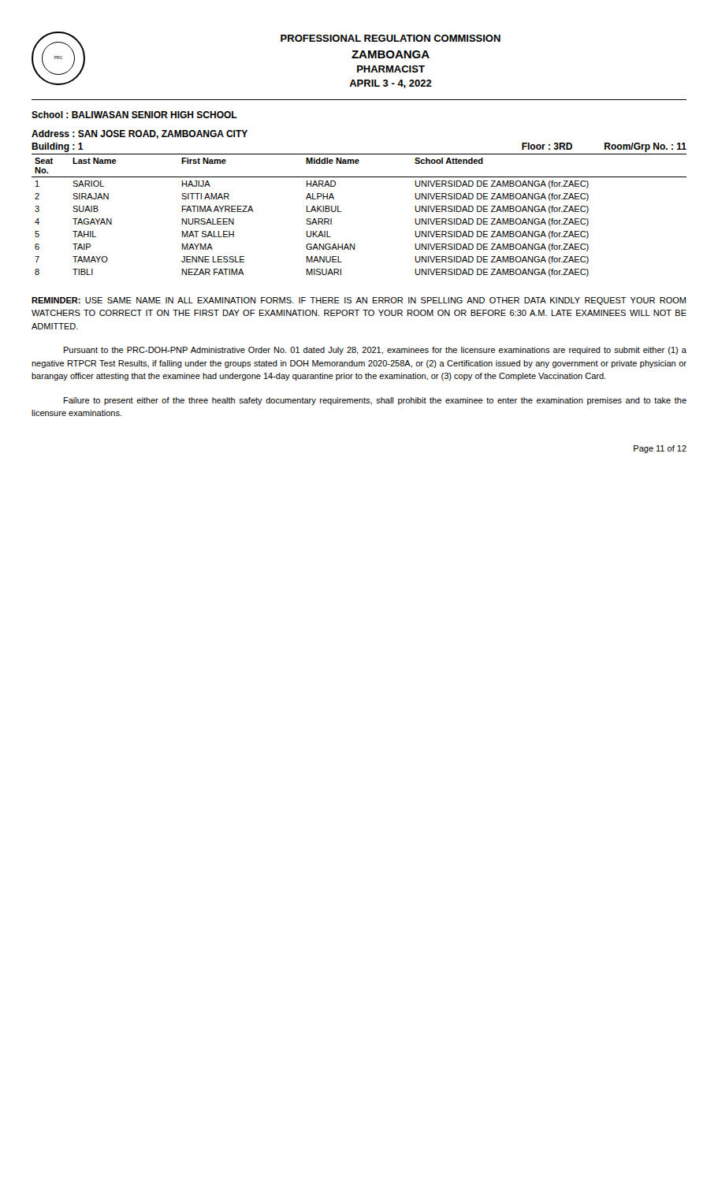PRC
PROFESSIONAL REGULATION COMMISSION
ZAMBOANGA
PHARMACIST
APRIL 3 - 4, 2022
School : BALIWASAN SENIOR HIGH SCHOOL
Address : SAN JOSE ROAD, ZAMBOANGA CITY
Building : 1
Floor : 3RD Room/Grp No. : 11
| Seat No. | Last Name | First Name | Middle Name | School Attended |
| --- | --- | --- | --- | --- |
| 1 | SARIOL | HAJIJA | HARAD | UNIVERSIDAD DE ZAMBOANGA (for.ZAEC) |
| 2 | SIRAJAN | SITTI AMAR | ALPHA | UNIVERSIDAD DE ZAMBOANGA (for.ZAEC) |
| 3 | SUAIB | FATIMA AYREEZA | LAKIBUL | UNIVERSIDAD DE ZAMBOANGA (for.ZAEC) |
| 4 | TAGAYAN | NURSALEEN | SARRI | UNIVERSIDAD DE ZAMBOANGA (for.ZAEC) |
| 5 | TAHIL | MAT SALLEH | UKAIL | UNIVERSIDAD DE ZAMBOANGA (for.ZAEC) |
| 6 | TAIP | MAYMA | GANGAHAN | UNIVERSIDAD DE ZAMBOANGA (for.ZAEC) |
| 7 | TAMAYO | JENNE LESSLE | MANUEL | UNIVERSIDAD DE ZAMBOANGA (for.ZAEC) |
| 8 | TIBLI | NEZAR FATIMA | MISUARI | UNIVERSIDAD DE ZAMBOANGA (for.ZAEC) |
REMINDER: USE SAME NAME IN ALL EXAMINATION FORMS. IF THERE IS AN ERROR IN SPELLING AND OTHER DATA KINDLY REQUEST YOUR ROOM WATCHERS TO CORRECT IT ON THE FIRST DAY OF EXAMINATION. REPORT TO YOUR ROOM ON OR BEFORE 6:30 A.M. LATE EXAMINEES WILL NOT BE ADMITTED.
Pursuant to the PRC-DOH-PNP Administrative Order No. 01 dated July 28, 2021, examinees for the licensure examinations are required to submit either (1) a negative RTPCR Test Results, if falling under the groups stated in DOH Memorandum 2020-258A, or (2) a Certification issued by any government or private physician or barangay officer attesting that the examinee had undergone 14-day quarantine prior to the examination, or (3) copy of the Complete Vaccination Card.
Failure to present either of the three health safety documentary requirements, shall prohibit the examinee to enter the examination premises and to take the licensure examinations.
Page 11 of 12